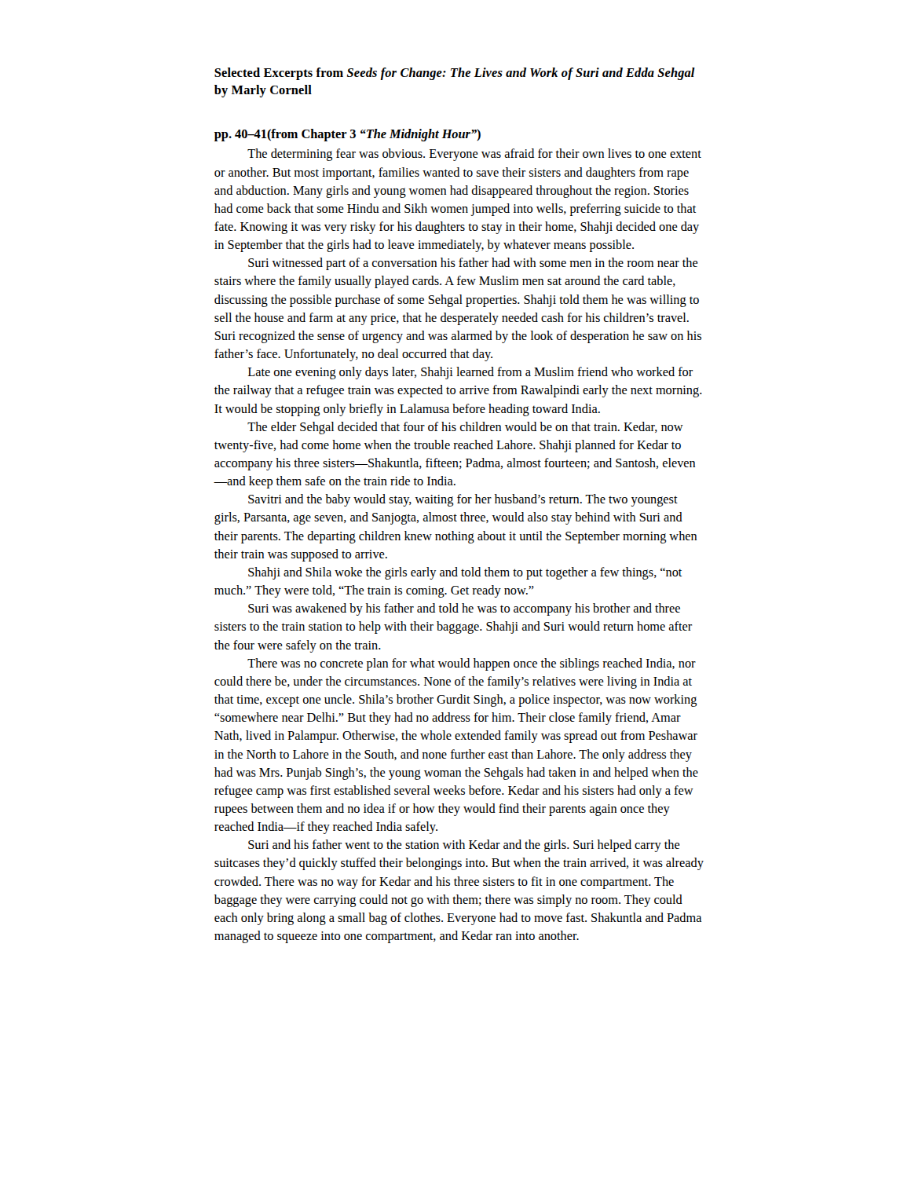Selected Excerpts from Seeds for Change: The Lives and Work of Suri and Edda Sehgal by Marly Cornell
pp. 40–41(from Chapter 3 “The Midnight Hour”)
The determining fear was obvious. Everyone was afraid for their own lives to one extent or another. But most important, families wanted to save their sisters and daughters from rape and abduction. Many girls and young women had disappeared throughout the region. Stories had come back that some Hindu and Sikh women jumped into wells, preferring suicide to that fate. Knowing it was very risky for his daughters to stay in their home, Shahji decided one day in September that the girls had to leave immediately, by whatever means possible.
Suri witnessed part of a conversation his father had with some men in the room near the stairs where the family usually played cards. A few Muslim men sat around the card table, discussing the possible purchase of some Sehgal properties. Shahji told them he was willing to sell the house and farm at any price, that he desperately needed cash for his children’s travel. Suri recognized the sense of urgency and was alarmed by the look of desperation he saw on his father’s face. Unfortunately, no deal occurred that day.
Late one evening only days later, Shahji learned from a Muslim friend who worked for the railway that a refugee train was expected to arrive from Rawalpindi early the next morning. It would be stopping only briefly in Lalamusa before heading toward India.
The elder Sehgal decided that four of his children would be on that train. Kedar, now twenty-five, had come home when the trouble reached Lahore. Shahji planned for Kedar to accompany his three sisters—Shakuntla, fifteen; Padma, almost fourteen; and Santosh, eleven—and keep them safe on the train ride to India.
Savitri and the baby would stay, waiting for her husband’s return. The two youngest girls, Parsanta, age seven, and Sanjogta, almost three, would also stay behind with Suri and their parents. The departing children knew nothing about it until the September morning when their train was supposed to arrive.
Shahji and Shila woke the girls early and told them to put together a few things, “not much.” They were told, “The train is coming. Get ready now.”
Suri was awakened by his father and told he was to accompany his brother and three sisters to the train station to help with their baggage. Shahji and Suri would return home after the four were safely on the train.
There was no concrete plan for what would happen once the siblings reached India, nor could there be, under the circumstances. None of the family’s relatives were living in India at that time, except one uncle. Shila’s brother Gurdit Singh, a police inspector, was now working “somewhere near Delhi.” But they had no address for him. Their close family friend, Amar Nath, lived in Palampur. Otherwise, the whole extended family was spread out from Peshawar in the North to Lahore in the South, and none further east than Lahore. The only address they had was Mrs. Punjab Singh’s, the young woman the Sehgals had taken in and helped when the refugee camp was first established several weeks before. Kedar and his sisters had only a few rupees between them and no idea if or how they would find their parents again once they reached India—if they reached India safely.
Suri and his father went to the station with Kedar and the girls. Suri helped carry the suitcases they’d quickly stuffed their belongings into. But when the train arrived, it was already crowded. There was no way for Kedar and his three sisters to fit in one compartment. The baggage they were carrying could not go with them; there was simply no room. They could each only bring along a small bag of clothes. Everyone had to move fast. Shakuntla and Padma managed to squeeze into one compartment, and Kedar ran into another.